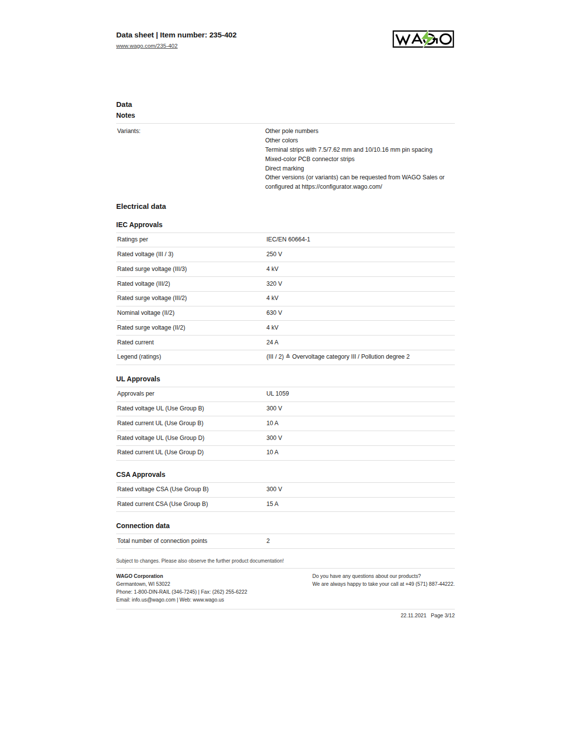Data sheet | Item number: 235-402
www.wago.com/235-402
Data
Notes
Variants:
Other pole numbers
Other colors
Terminal strips with 7.5/7.62 mm and 10/10.16 mm pin spacing
Mixed-color PCB connector strips
Direct marking
Other versions (or variants) can be requested from WAGO Sales or
configured at https://configurator.wago.com/
Electrical data
IEC Approvals
| Ratings per | IEC/EN 60664-1 |
| Rated voltage (III / 3) | 250 V |
| Rated surge voltage (III/3) | 4 kV |
| Rated voltage (III/2) | 320 V |
| Rated surge voltage (III/2) | 4 kV |
| Nominal voltage (II/2) | 630 V |
| Rated surge voltage (II/2) | 4 kV |
| Rated current | 24 A |
| Legend (ratings) | (III / 2) ≙ Overvoltage category III / Pollution degree 2 |
UL Approvals
| Approvals per | UL 1059 |
| Rated voltage UL (Use Group B) | 300 V |
| Rated current UL (Use Group B) | 10 A |
| Rated voltage UL (Use Group D) | 300 V |
| Rated current UL (Use Group D) | 10 A |
CSA Approvals
| Rated voltage CSA (Use Group B) | 300 V |
| Rated current CSA (Use Group B) | 15 A |
Connection data
| Total number of connection points | 2 |
Subject to changes. Please also observe the further product documentation!
WAGO Corporation
Germantown, WI 53022
Phone: 1-800-DIN-RAIL (346-7245) | Fax: (262) 255-6222
Email: info.us@wago.com | Web: www.wago.us
Do you have any questions about our products?
We are always happy to take your call at +49 (571) 887-44222.
22.11.2021 Page 3/12